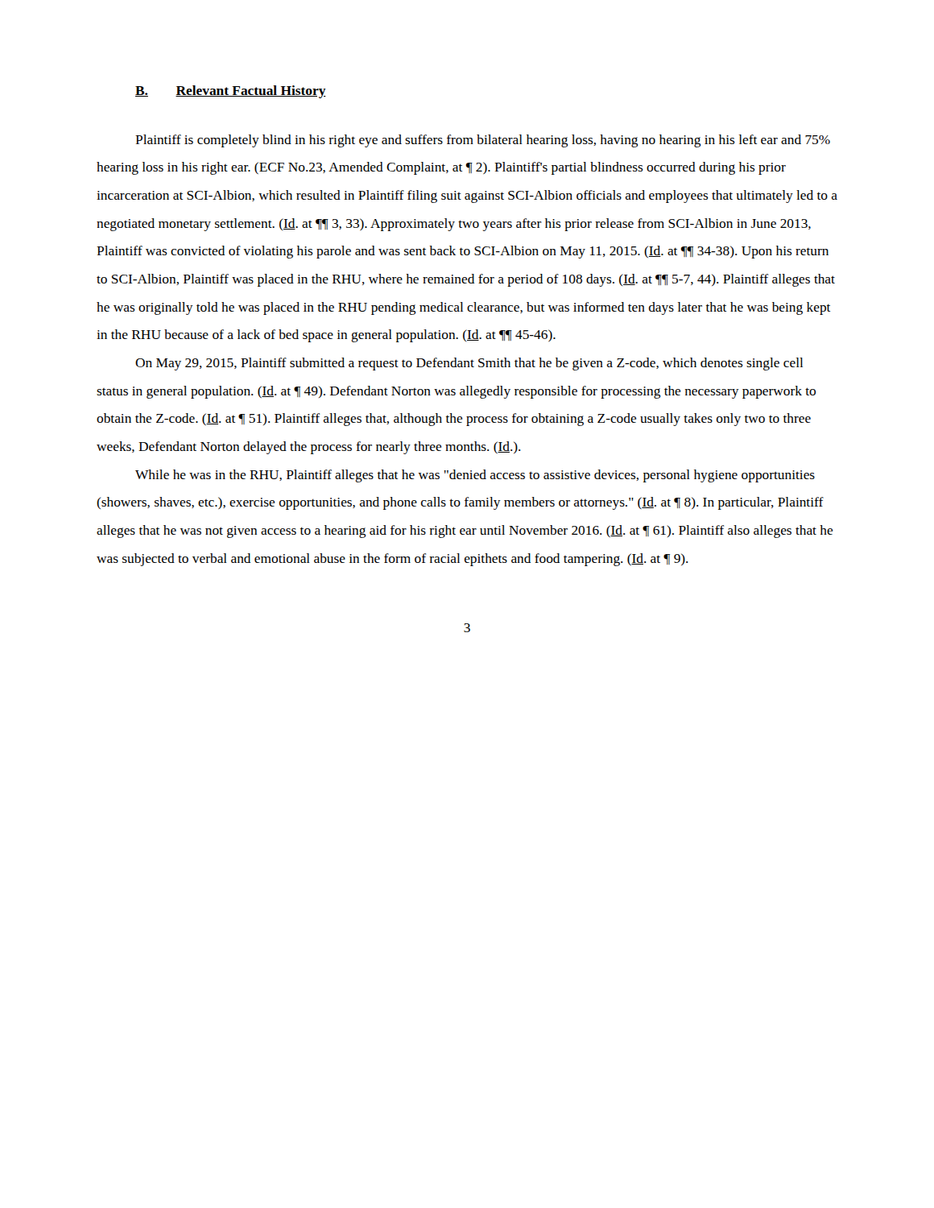B. Relevant Factual History
Plaintiff is completely blind in his right eye and suffers from bilateral hearing loss, having no hearing in his left ear and 75% hearing loss in his right ear. (ECF No.23, Amended Complaint, at ¶ 2). Plaintiff's partial blindness occurred during his prior incarceration at SCI-Albion, which resulted in Plaintiff filing suit against SCI-Albion officials and employees that ultimately led to a negotiated monetary settlement. (Id. at ¶¶ 3, 33). Approximately two years after his prior release from SCI-Albion in June 2013, Plaintiff was convicted of violating his parole and was sent back to SCI-Albion on May 11, 2015. (Id. at ¶¶ 34-38). Upon his return to SCI-Albion, Plaintiff was placed in the RHU, where he remained for a period of 108 days. (Id. at ¶¶ 5-7, 44). Plaintiff alleges that he was originally told he was placed in the RHU pending medical clearance, but was informed ten days later that he was being kept in the RHU because of a lack of bed space in general population. (Id. at ¶¶ 45-46).
On May 29, 2015, Plaintiff submitted a request to Defendant Smith that he be given a Z-code, which denotes single cell status in general population. (Id. at ¶ 49). Defendant Norton was allegedly responsible for processing the necessary paperwork to obtain the Z-code. (Id. at ¶ 51). Plaintiff alleges that, although the process for obtaining a Z-code usually takes only two to three weeks, Defendant Norton delayed the process for nearly three months. (Id.).
While he was in the RHU, Plaintiff alleges that he was "denied access to assistive devices, personal hygiene opportunities (showers, shaves, etc.), exercise opportunities, and phone calls to family members or attorneys." (Id. at ¶ 8). In particular, Plaintiff alleges that he was not given access to a hearing aid for his right ear until November 2016. (Id. at ¶ 61). Plaintiff also alleges that he was subjected to verbal and emotional abuse in the form of racial epithets and food tampering. (Id. at ¶ 9).
3